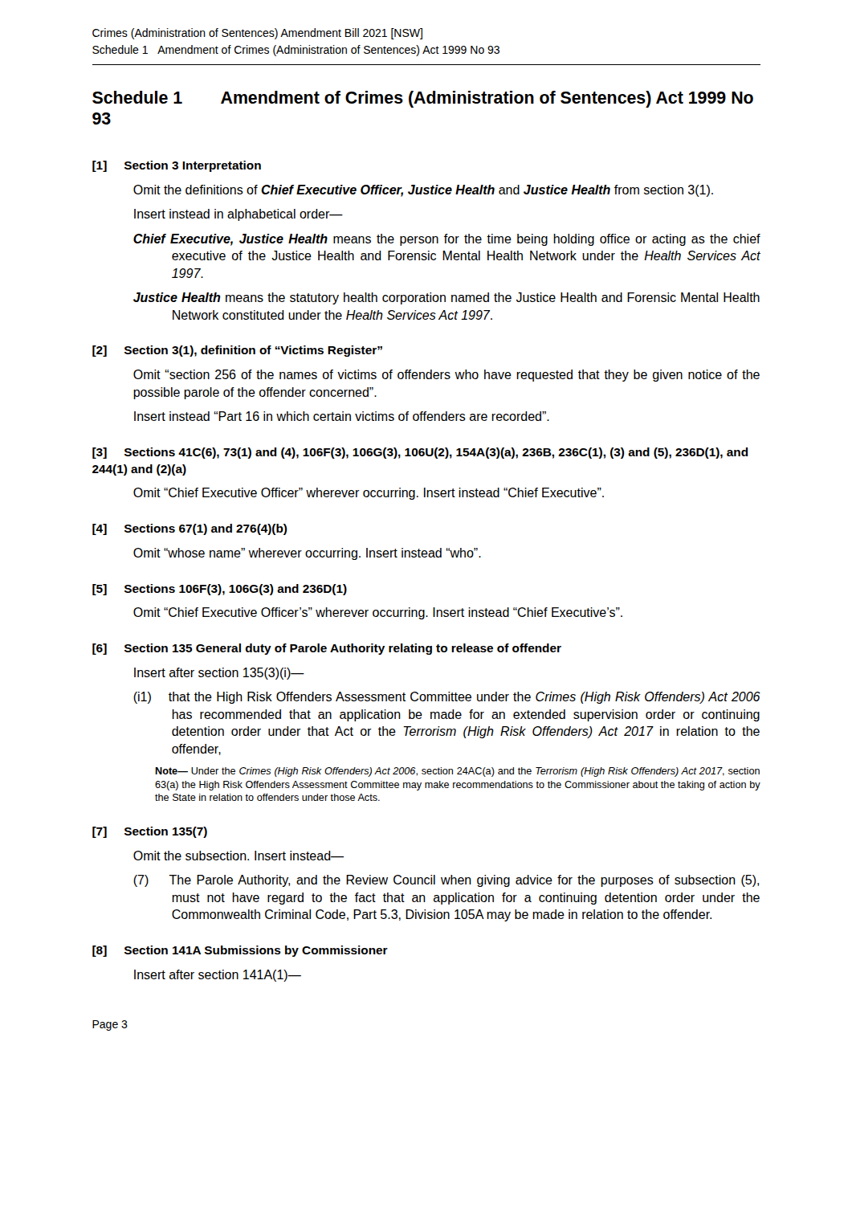Crimes (Administration of Sentences) Amendment Bill 2021 [NSW]
Schedule 1 Amendment of Crimes (Administration of Sentences) Act 1999 No 93
Schedule 1 Amendment of Crimes (Administration of Sentences) Act 1999 No 93
[1] Section 3 Interpretation
Omit the definitions of Chief Executive Officer, Justice Health and Justice Health from section 3(1).
Insert instead in alphabetical order—
Chief Executive, Justice Health means the person for the time being holding office or acting as the chief executive of the Justice Health and Forensic Mental Health Network under the Health Services Act 1997.
Justice Health means the statutory health corporation named the Justice Health and Forensic Mental Health Network constituted under the Health Services Act 1997.
[2] Section 3(1), definition of “Victims Register”
Omit “section 256 of the names of victims of offenders who have requested that they be given notice of the possible parole of the offender concerned”.
Insert instead “Part 16 in which certain victims of offenders are recorded”.
[3] Sections 41C(6), 73(1) and (4), 106F(3), 106G(3), 106U(2), 154A(3)(a), 236B, 236C(1), (3) and (5), 236D(1), and 244(1) and (2)(a)
Omit “Chief Executive Officer” wherever occurring. Insert instead “Chief Executive”.
[4] Sections 67(1) and 276(4)(b)
Omit “whose name” wherever occurring. Insert instead “who”.
[5] Sections 106F(3), 106G(3) and 236D(1)
Omit “Chief Executive Officer’s” wherever occurring. Insert instead “Chief Executive’s”.
[6] Section 135 General duty of Parole Authority relating to release of offender
Insert after section 135(3)(i)—
(i1) that the High Risk Offenders Assessment Committee under the Crimes (High Risk Offenders) Act 2006 has recommended that an application be made for an extended supervision order or continuing detention order under that Act or the Terrorism (High Risk Offenders) Act 2017 in relation to the offender,
Note— Under the Crimes (High Risk Offenders) Act 2006, section 24AC(a) and the Terrorism (High Risk Offenders) Act 2017, section 63(a) the High Risk Offenders Assessment Committee may make recommendations to the Commissioner about the taking of action by the State in relation to offenders under those Acts.
[7] Section 135(7)
Omit the subsection. Insert instead—
(7) The Parole Authority, and the Review Council when giving advice for the purposes of subsection (5), must not have regard to the fact that an application for a continuing detention order under the Commonwealth Criminal Code, Part 5.3, Division 105A may be made in relation to the offender.
[8] Section 141A Submissions by Commissioner
Insert after section 141A(1)—
Page 3